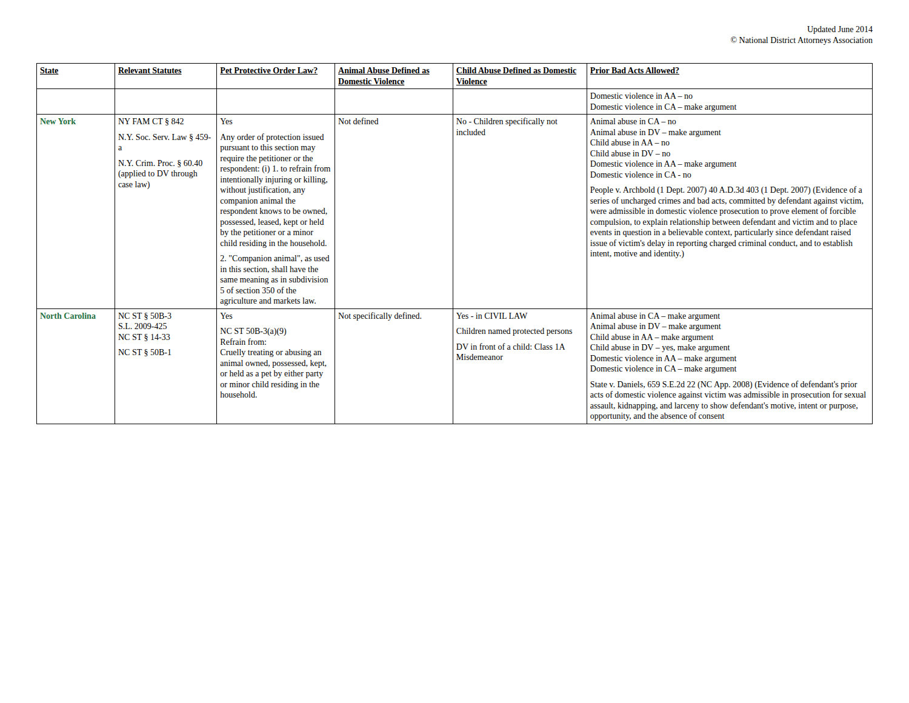Updated June 2014
© National District Attorneys Association
| State | Relevant Statutes | Pet Protective Order Law? | Animal Abuse Defined as Domestic Violence | Child Abuse Defined as Domestic Violence | Prior Bad Acts Allowed? |
| --- | --- | --- | --- | --- | --- |
| | | | | | Domestic violence in AA – no Domestic violence in CA – make argument |
| New York | NY FAM CT § 842 N.Y. Soc. Serv. Law § 459-a N.Y. Crim. Proc. § 60.40 (applied to DV through case law) | Yes Any order of protection issued pursuant to this section may require the petitioner or the respondent: (i) 1. to refrain from intentionally injuring or killing, without justification, any companion animal the respondent knows to be owned, possessed, leased, kept or held by the petitioner or a minor child residing in the household. 2. "Companion animal", as used in this section, shall have the same meaning as in subdivision 5 of section 350 of the agriculture and markets law. | Not defined | No - Children specifically not included | Animal abuse in CA – no Animal abuse in DV – make argument Child abuse in AA – no Child abuse in DV – no Domestic violence in AA – make argument Domestic violence in CA - no People v. Archbold (1 Dept. 2007) 40 A.D.3d 403 (1 Dept. 2007) (Evidence of a series of uncharged crimes and bad acts, committed by defendant against victim, were admissible in domestic violence prosecution to prove element of forcible compulsion, to explain relationship between defendant and victim and to place events in question in a believable context, particularly since defendant raised issue of victim's delay in reporting charged criminal conduct, and to establish intent, motive and identity.) |
| North Carolina | NC ST § 50B-3 S.L. 2009-425 NC ST § 14-33 NC ST § 50B-1 | Yes NC ST 50B-3(a)(9) Refrain from: Cruelly treating or abusing an animal owned, possessed, kept, or held as a pet by either party or minor child residing in the household. | Not specifically defined. | Yes - in CIVIL LAW Children named protected persons DV in front of a child: Class 1A Misdemeanor | Animal abuse in CA – make argument Animal abuse in DV – make argument Child abuse in AA – make argument Child abuse in DV – yes, make argument Domestic violence in AA – make argument Domestic violence in CA – make argument State v. Daniels, 659 S.E.2d 22 (NC App. 2008) (Evidence of defendant's prior acts of domestic violence against victim was admissible in prosecution for sexual assault, kidnapping, and larceny to show defendant's motive, intent or purpose, opportunity, and the absence of consent |